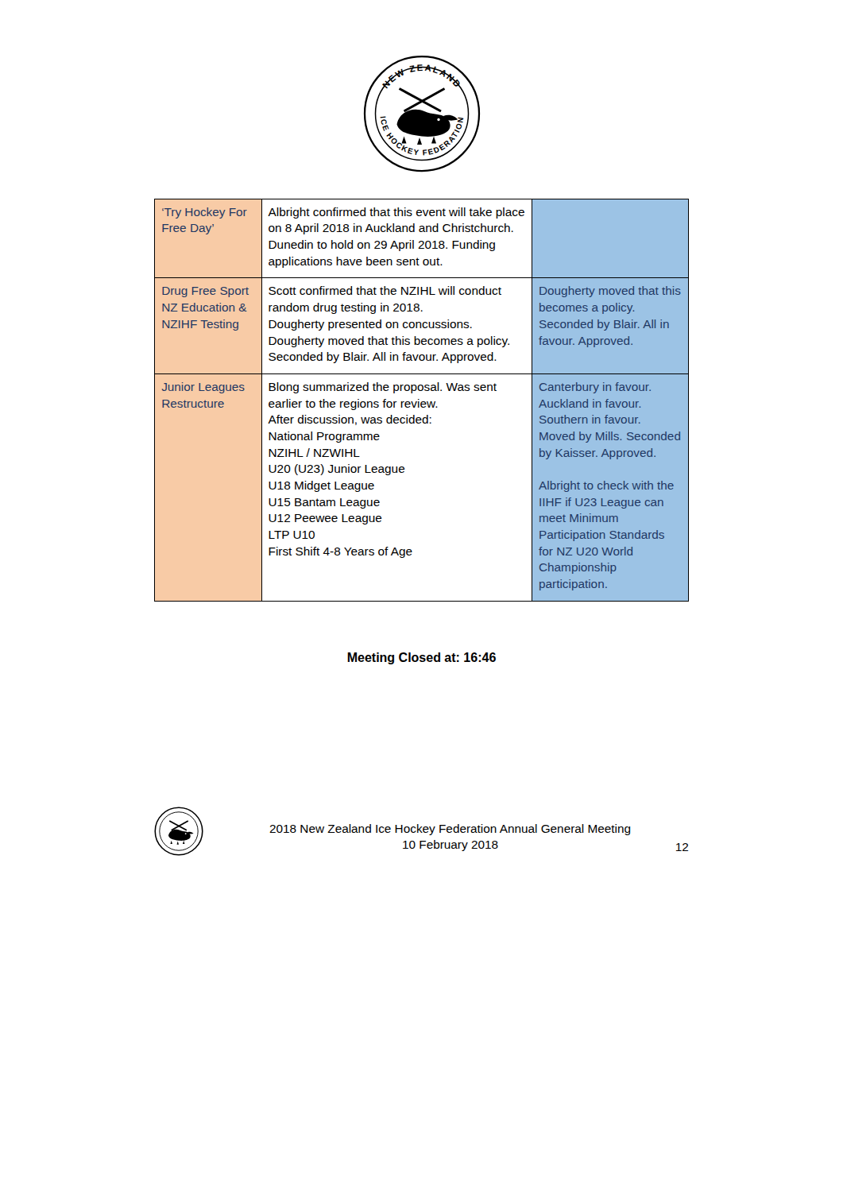NEW ZEALAND ICE HOCKEY FEDERATION
| ‘Try Hockey For Free Day’ | Albright confirmed that this event will take place on 8 April 2018 in Auckland and Christchurch. Dunedin to hold on 29 April 2018. Funding applications have been sent out. | |
| Drug Free Sport NZ Education & NZIHF Testing | Scott confirmed that the NZIHL will conduct random drug testing in 2018. Dougherty presented on concussions. Dougherty moved that this becomes a policy. Seconded by Blair. All in favour. Approved. | Dougherty moved that this becomes a policy. Seconded by Blair. All in favour. Approved. |
| Junior Leagues Restructure | Blong summarized the proposal. Was sent earlier to the regions for review. After discussion, was decided: National Programme NZIHL / NZWIHL U20 (U23) Junior League U18 Midget League U15 Bantam League U12 Peewee League LTP U10 First Shift 4-8 Years of Age | Canterbury in favour. Auckland in favour. Southern in favour. Moved by Mills. Seconded by Kaisser. Approved. Albright to check with the IIHF if U23 League can meet Minimum Participation Standards for NZ U20 World Championship participation. |
Meeting Closed at: 16:46
2018 New Zealand Ice Hockey Federation Annual General Meeting 10 February 2018
12